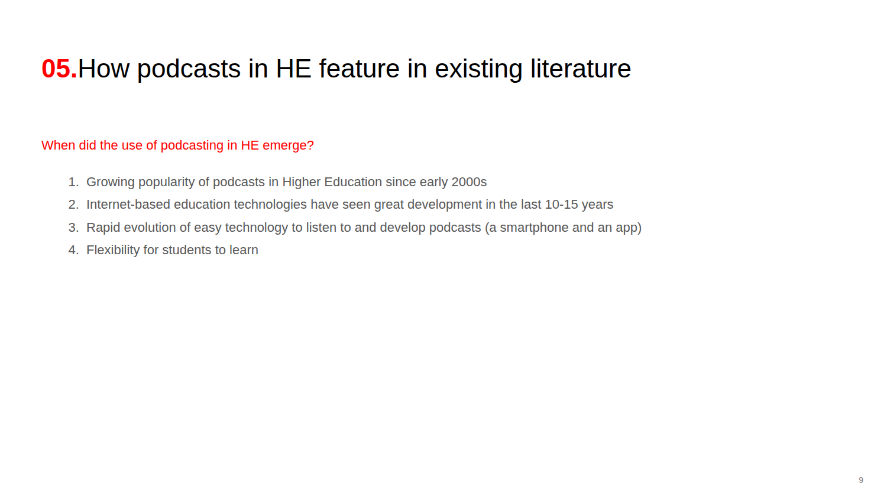05. How podcasts in HE feature in existing literature
When did the use of podcasting in HE emerge?
Growing popularity of podcasts in Higher Education since early 2000s
Internet-based education technologies have seen great development in the last 10-15 years
Rapid evolution of easy technology to listen to and develop podcasts (a smartphone and an app)
Flexibility for students to learn
9